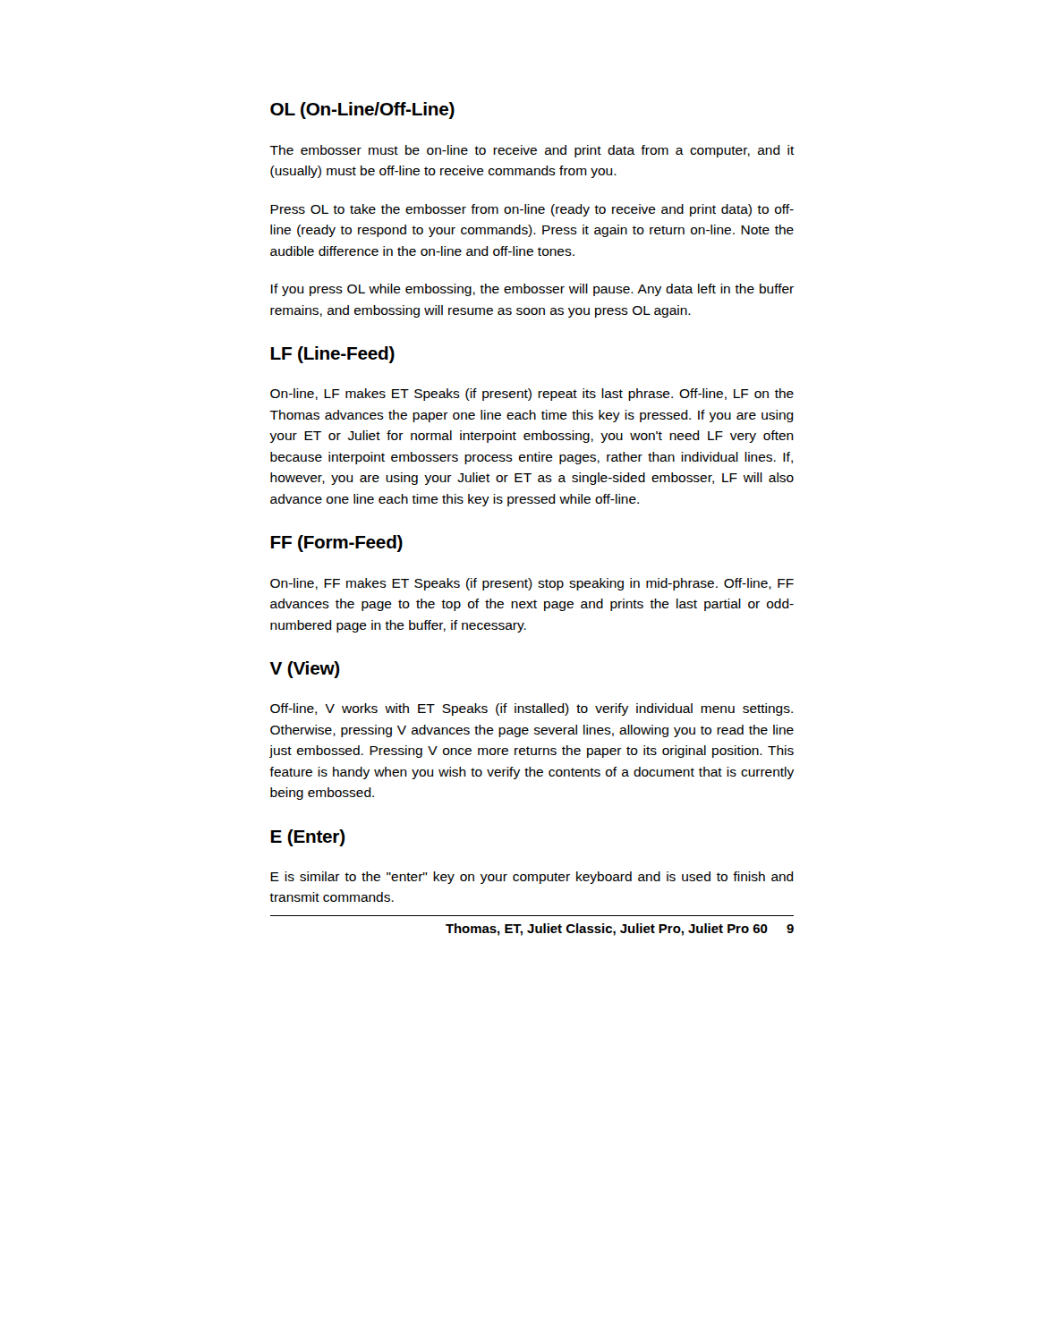OL (On-Line/Off-Line)
The embosser must be on-line to receive and print data from a computer, and it (usually) must be off-line to receive commands from you.
Press OL to take the embosser from on-line (ready to receive and print data) to off-line (ready to respond to your commands). Press it again to return on-line. Note the audible difference in the on-line and off-line tones.
If you press OL while embossing, the embosser will pause. Any data left in the buffer remains, and embossing will resume as soon as you press OL again.
LF (Line-Feed)
On-line, LF makes ET Speaks (if present) repeat its last phrase. Off-line, LF on the Thomas advances the paper one line each time this key is pressed. If you are using your ET or Juliet for normal interpoint embossing, you won't need LF very often because interpoint embossers process entire pages, rather than individual lines. If, however, you are using your Juliet or ET as a single-sided embosser, LF will also advance one line each time this key is pressed while off-line.
FF (Form-Feed)
On-line, FF makes ET Speaks (if present) stop speaking in mid-phrase. Off-line, FF advances the page to the top of the next page and prints the last partial or odd-numbered page in the buffer, if necessary.
V (View)
Off-line, V works with ET Speaks (if installed) to verify individual menu settings. Otherwise, pressing V advances the page several lines, allowing you to read the line just embossed. Pressing V once more returns the paper to its original position. This feature is handy when you wish to verify the contents of a document that is currently being embossed.
E (Enter)
E is similar to the "enter" key on your computer keyboard and is used to finish and transmit commands.
Thomas, ET, Juliet Classic, Juliet Pro, Juliet Pro 609